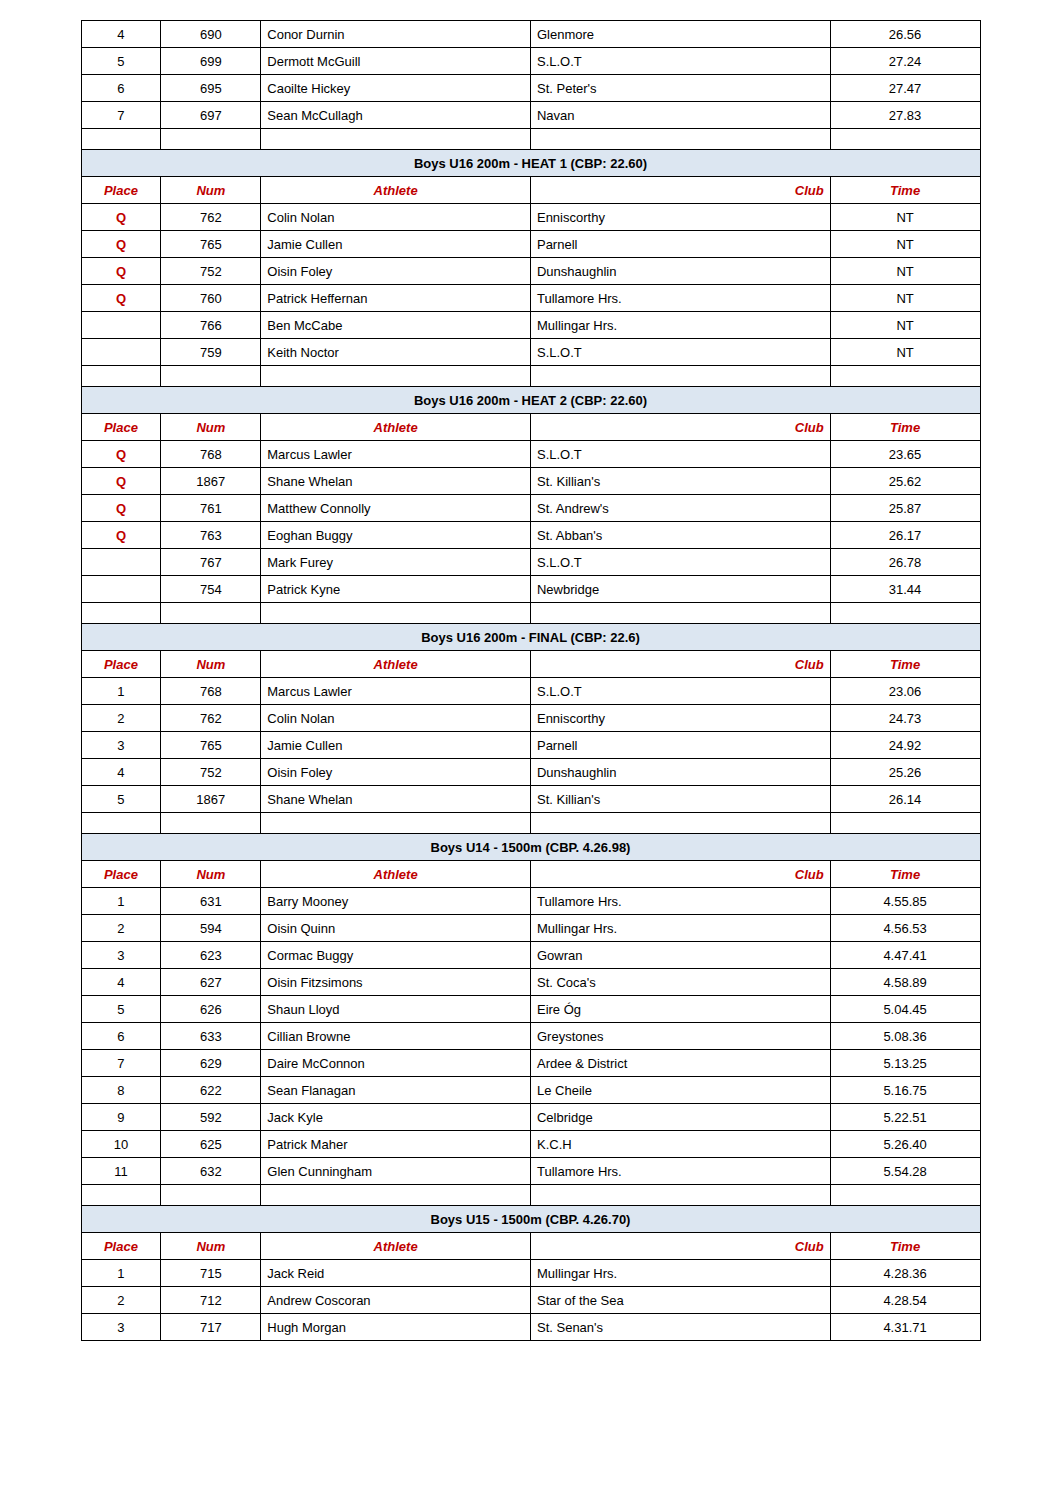| 4 | 690 | Conor Durnin | Glenmore | 26.56 |
| 5 | 699 | Dermott McGuill | S.L.O.T | 27.24 |
| 6 | 695 | Caoilte Hickey | St. Peter's | 27.47 |
| 7 | 697 | Sean McCullagh | Navan | 27.83 |
| Boys U16 200m - HEAT 1 (CBP: 22.60) |
| Place | Num | Athlete | Club | Time |
| Q | 762 | Colin Nolan | Enniscorthy | NT |
| Q | 765 | Jamie Cullen | Parnell | NT |
| Q | 752 | Oisin Foley | Dunshaughlin | NT |
| Q | 760 | Patrick Heffernan | Tullamore Hrs. | NT |
| | 766 | Ben McCabe | Mullingar Hrs. | NT |
| | 759 | Keith Noctor | S.L.O.T | NT |
| Boys U16 200m - HEAT 2 (CBP: 22.60) |
| Place | Num | Athlete | Club | Time |
| Q | 768 | Marcus Lawler | S.L.O.T | 23.65 |
| Q | 1867 | Shane Whelan | St. Killian's | 25.62 |
| Q | 761 | Matthew Connolly | St. Andrew's | 25.87 |
| Q | 763 | Eoghan Buggy | St. Abban's | 26.17 |
| | 767 | Mark Furey | S.L.O.T | 26.78 |
| | 754 | Patrick Kyne | Newbridge | 31.44 |
| Boys U16 200m - FINAL (CBP: 22.6) |
| Place | Num | Athlete | Club | Time |
| 1 | 768 | Marcus Lawler | S.L.O.T | 23.06 |
| 2 | 762 | Colin Nolan | Enniscorthy | 24.73 |
| 3 | 765 | Jamie Cullen | Parnell | 24.92 |
| 4 | 752 | Oisin Foley | Dunshaughlin | 25.26 |
| 5 | 1867 | Shane Whelan | St. Killian's | 26.14 |
| Boys U14 - 1500m (CBP. 4.26.98) |
| Place | Num | Athlete | Club | Time |
| 1 | 631 | Barry Mooney | Tullamore Hrs. | 4.55.85 |
| 2 | 594 | Oisin Quinn | Mullingar Hrs. | 4.56.53 |
| 3 | 623 | Cormac Buggy | Gowran | 4.47.41 |
| 4 | 627 | Oisin Fitzsimons | St. Coca's | 4.58.89 |
| 5 | 626 | Shaun Lloyd | Eire Óg | 5.04.45 |
| 6 | 633 | Cillian Browne | Greystones | 5.08.36 |
| 7 | 629 | Daire McConnon | Ardee & District | 5.13.25 |
| 8 | 622 | Sean Flanagan | Le Cheile | 5.16.75 |
| 9 | 592 | Jack Kyle | Celbridge | 5.22.51 |
| 10 | 625 | Patrick Maher | K.C.H | 5.26.40 |
| 11 | 632 | Glen Cunningham | Tullamore Hrs. | 5.54.28 |
| Boys U15 - 1500m (CBP. 4.26.70) |
| Place | Num | Athlete | Club | Time |
| 1 | 715 | Jack Reid | Mullingar Hrs. | 4.28.36 |
| 2 | 712 | Andrew Coscoran | Star of the Sea | 4.28.54 |
| 3 | 717 | Hugh Morgan | St. Senan's | 4.31.71 |